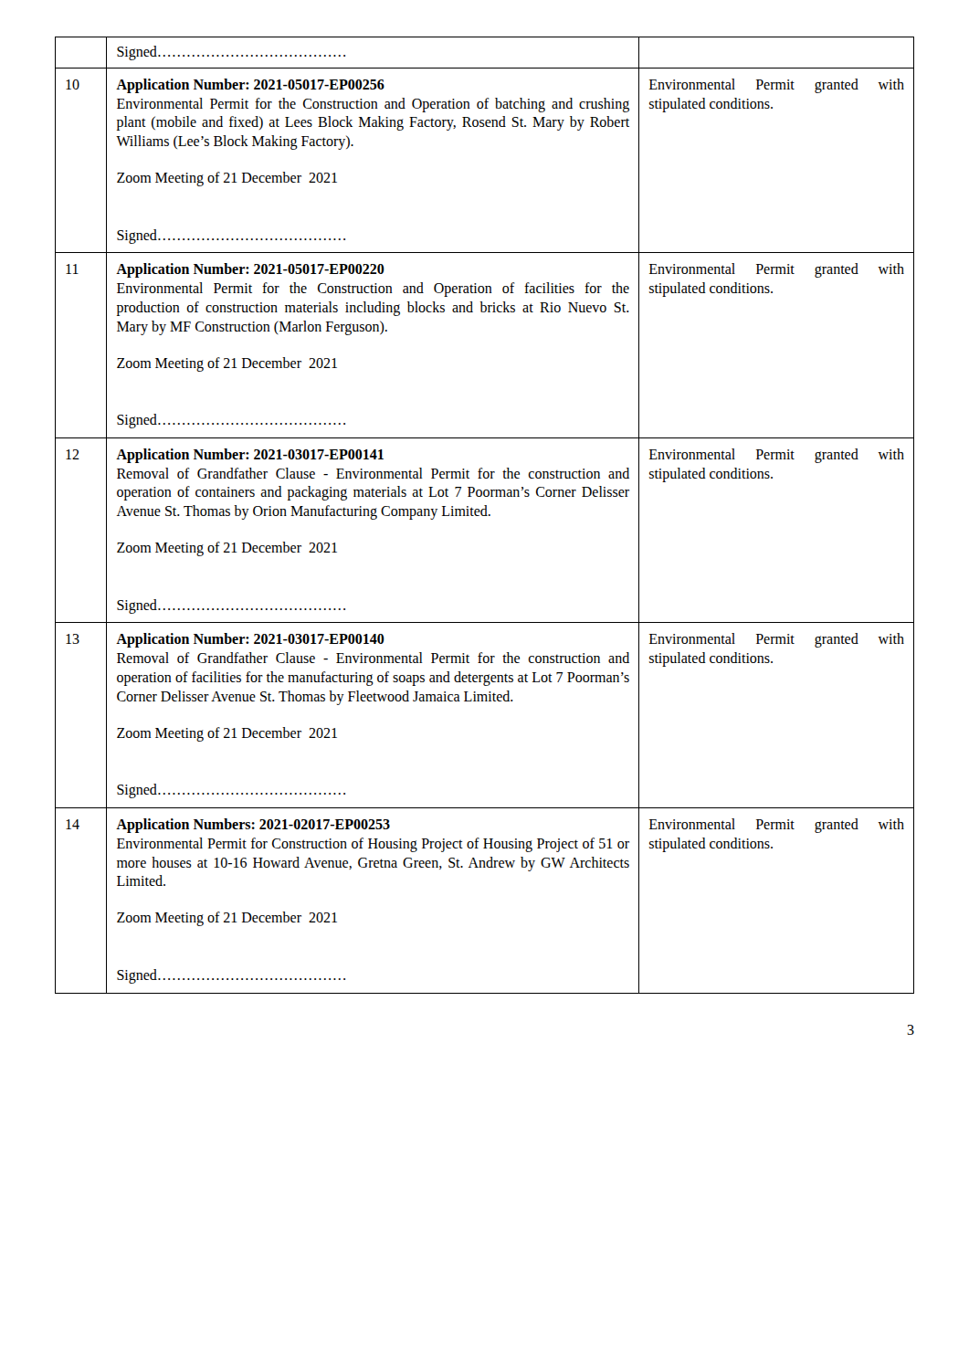| | Signed………………………………… | |
| 10 | Application Number: 2021-05017-EP00256 Environmental Permit for the Construction and Operation of batching and crushing plant (mobile and fixed) at Lees Block Making Factory, Rosend St. Mary by Robert Williams (Lee’s Block Making Factory). Zoom Meeting of 21 December 2021 Signed………………………………… | Environmental Permit granted with stipulated conditions. |
| 11 | Application Number: 2021-05017-EP00220 Environmental Permit for the Construction and Operation of facilities for the production of construction materials including blocks and bricks at Rio Nuevo St. Mary by MF Construction (Marlon Ferguson). Zoom Meeting of 21 December 2021 Signed………………………………… | Environmental Permit granted with stipulated conditions. |
| 12 | Application Number: 2021-03017-EP00141 Removal of Grandfather Clause - Environmental Permit for the construction and operation of containers and packaging materials at Lot 7 Poorman’s Corner Delisser Avenue St. Thomas by Orion Manufacturing Company Limited. Zoom Meeting of 21 December 2021 Signed………………………………… | Environmental Permit granted with stipulated conditions. |
| 13 | Application Number: 2021-03017-EP00140 Removal of Grandfather Clause - Environmental Permit for the construction and operation of facilities for the manufacturing of soaps and detergents at Lot 7 Poorman’s Corner Delisser Avenue St. Thomas by Fleetwood Jamaica Limited. Zoom Meeting of 21 December 2021 Signed………………………………… | Environmental Permit granted with stipulated conditions. |
| 14 | Application Numbers: 2021-02017-EP00253 Environmental Permit for Construction of Housing Project of Housing Project of 51 or more houses at 10-16 Howard Avenue, Gretna Green, St. Andrew by GW Architects Limited. Zoom Meeting of 21 December 2021 Signed………………………………… | Environmental Permit granted with stipulated conditions. |
3